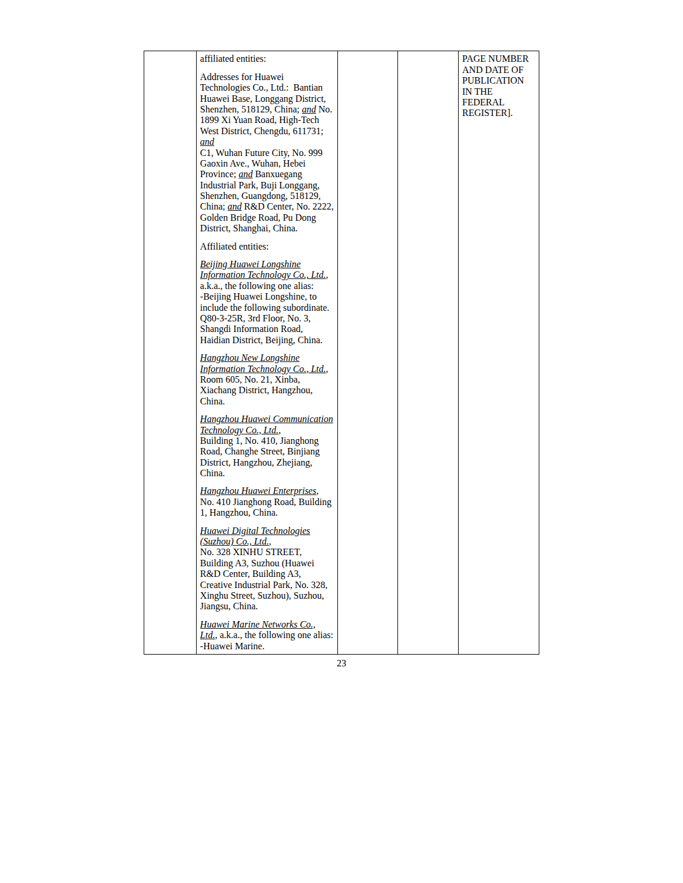| | affiliated entities: Addresses for Huawei Technologies Co., Ltd.: Bantian Huawei Base, Longgang District, Shenzhen, 518129, China; and No. 1899 Xi Yuan Road, High-Tech West District, Chengdu, 611731; and C1, Wuhan Future City, No. 999 Gaoxin Ave., Wuhan, Hebei Province; and Banxuegang Industrial Park, Buji Longgang, Shenzhen, Guangdong, 518129, China; and R&D Center, No. 2222, Golden Bridge Road, Pu Dong District, Shanghai, China. Affiliated entities: Beijing Huawei Longshine Information Technology Co., Ltd. , a.k.a., the following one alias: -Beijing Huawei Longshine, to include the following subordinate. Q80-3-25R, 3rd Floor, No. 3, Shangdi Information Road, Haidian District, Beijing, China. Hangzhou New Longshine Information Technology Co., Ltd. , Room 605, No. 21, Xinba, Xiachang District, Hangzhou, China. Hangzhou Huawei Communication Technology Co., Ltd. , Building 1, No. 410, Jianghong Road, Changhe Street, Binjiang District, Hangzhou, Zhejiang, China. Hangzhou Huawei Enterprises , No. 410 Jianghong Road, Building 1, Hangzhou, China. Huawei Digital Technologies (Suzhou) Co., Ltd. , No. 328 XINHU STREET, Building A3, Suzhou (Huawei R&D Center, Building A3, Creative Industrial Park, No. 328, Xinghu Street, Suzhou), Suzhou, Jiangsu, China. Huawei Marine Networks Co., Ltd. , a.k.a., the following one alias: -Huawei Marine. | | | PAGE NUMBER AND DATE OF PUBLICATION IN THE FEDERAL REGISTER]. |
23